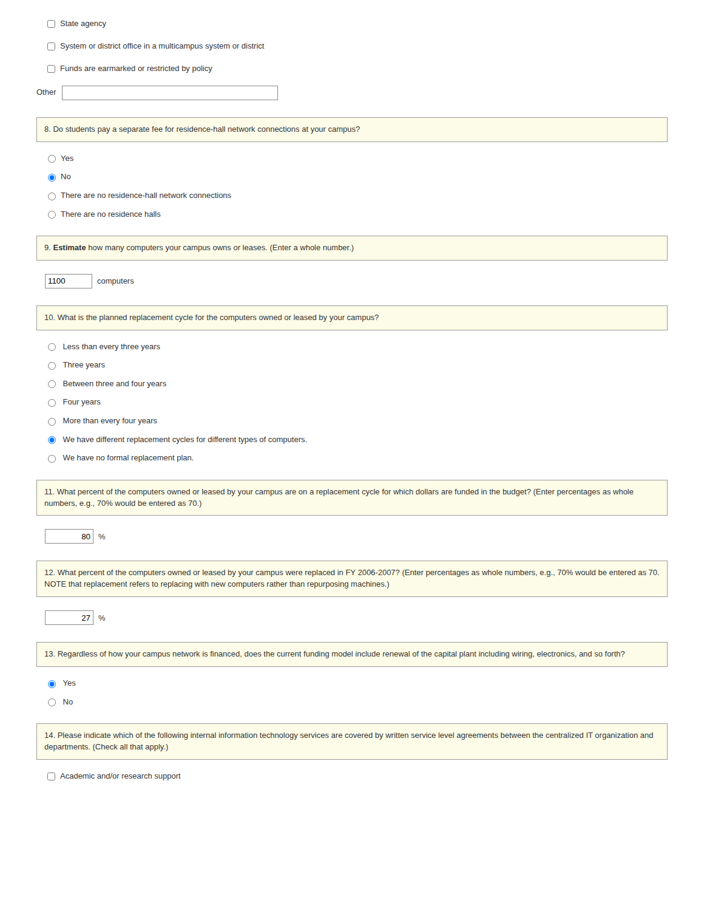State agency
System or district office in a multicampus system or district
Funds are earmarked or restricted by policy
Other
8. Do students pay a separate fee for residence-hall network connections at your campus?
Yes
No
There are no residence-hall network connections
There are no residence halls
9. Estimate how many computers your campus owns or leases. (Enter a whole number.)
computers
10. What is the planned replacement cycle for the computers owned or leased by your campus?
Less than every three years
Three years
Between three and four years
Four years
More than every four years
We have different replacement cycles for different types of computers.
We have no formal replacement plan.
11. What percent of the computers owned or leased by your campus are on a replacement cycle for which dollars are funded in the budget? (Enter percentages as whole numbers, e.g., 70% would be entered as 70.)
%
12. What percent of the computers owned or leased by your campus were replaced in FY 2006-2007? (Enter percentages as whole numbers, e.g., 70% would be entered as 70. NOTE that replacement refers to replacing with new computers rather than repurposing machines.)
%
13. Regardless of how your campus network is financed, does the current funding model include renewal of the capital plant including wiring, electronics, and so forth?
Yes
No
14. Please indicate which of the following internal information technology services are covered by written service level agreements between the centralized IT organization and departments. (Check all that apply.)
Academic and/or research support